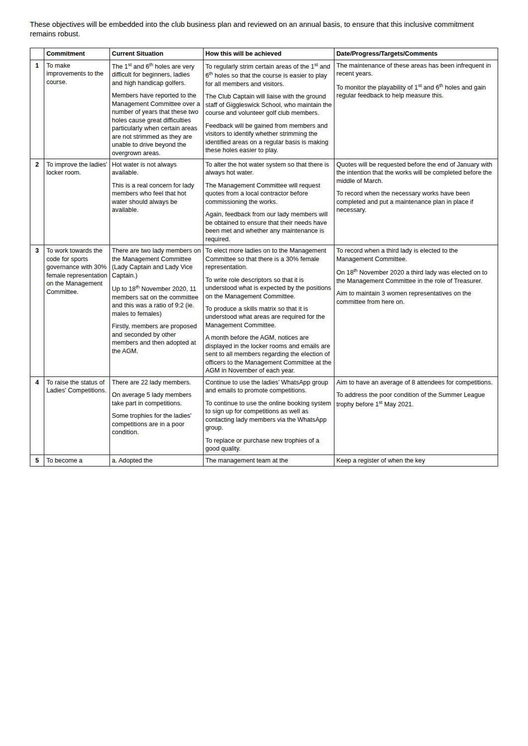These objectives will be embedded into the club business plan and reviewed on an annual basis, to ensure that this inclusive commitment remains robust.
| | Commitment | Current Situation | How this will be achieved | Date/Progress/Targets/Comments |
| --- | --- | --- | --- | --- |
| 1 | To make improvements to the course. | The 1 st and 6 th holes are very difficult for beginners, ladies and high handicap golfers. Members have reported to the Management Committee over a number of years that these two holes cause great difficulties particularly when certain areas are not strimmed as they are unable to drive beyond the overgrown areas. | To regularly strim certain areas of the 1 st and 6 th holes so that the course is easier to play for all members and visitors. The Club Captain will liaise with the ground staff of Giggleswick School, who maintain the course and volunteer golf club members. Feedback will be gained from members and visitors to identify whether strimming the identified areas on a regular basis is making these holes easier to play. | The maintenance of these areas has been infrequent in recent years. To monitor the playability of 1 st and 6 th holes and gain regular feedback to help measure this. |
| 2 | To improve the ladies' locker room. | Hot water is not always available. This is a real concern for lady members who feel that hot water should always be available. | To alter the hot water system so that there is always hot water. The Management Committee will request quotes from a local contractor before commissioning the works. Again, feedback from our lady members will be obtained to ensure that their needs have been met and whether any maintenance is required. | Quotes will be requested before the end of January with the intention that the works will be completed before the middle of March. To record when the necessary works have been completed and put a maintenance plan in place if necessary. |
| 3 | To work towards the code for sports governance with 30% female representation on the Management Committee. | There are two lady members on the Management Committee (Lady Captain and Lady Vice Captain.) Up to 18 th November 2020, 11 members sat on the committee and this was a ratio of 9:2 (ie. males to females) Firstly, members are proposed and seconded by other members and then adopted at the AGM. | To elect more ladies on to the Management Committee so that there is a 30% female representation. To write role descriptors so that it is understood what is expected by the positions on the Management Committee. To produce a skills matrix so that it is understood what areas are required for the Management Committee. A month before the AGM, notices are displayed in the locker rooms and emails are sent to all members regarding the election of officers to the Management Committee at the AGM in November of each year. | To record when a third lady is elected to the Management Committee. On 18 th November 2020 a third lady was elected on to the Management Committee in the role of Treasurer. Aim to maintain 3 women representatives on the committee from here on. |
| 4 | To raise the status of Ladies' Competitions. | There are 22 lady members. On average 5 lady members take part in competitions. Some trophies for the ladies' competitions are in a poor condition. | Continue to use the ladies' WhatsApp group and emails to promote competitions. To continue to use the online booking system to sign up for competitions as well as contacting lady members via the WhatsApp group. To replace or purchase new trophies of a good quality. | Aim to have an average of 8 attendees for competitions. To address the poor condition of the Summer League trophy before 1 st May 2021. |
| 5 | To become a | a. Adopted the | The management team at the | Keep a register of when the key |